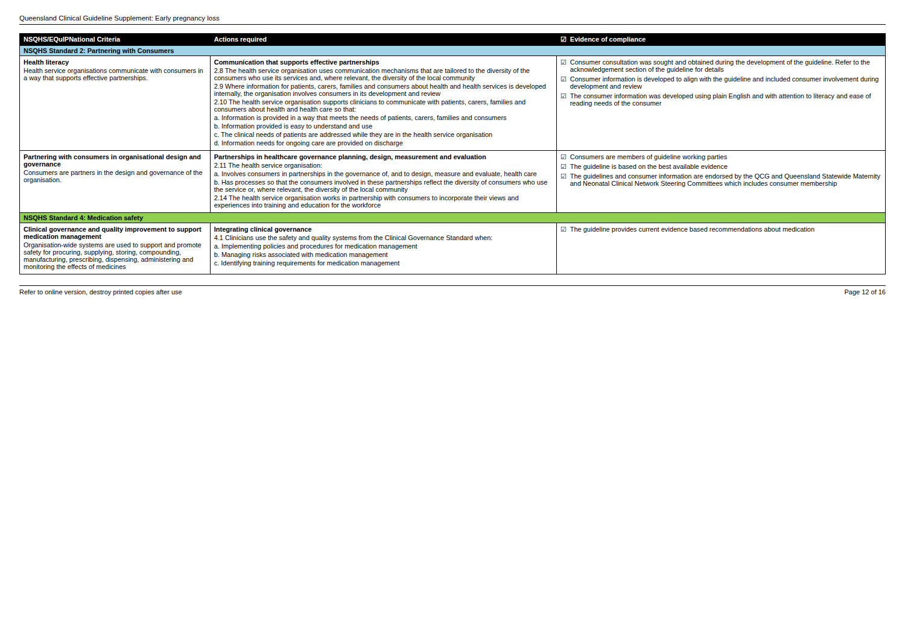Queensland Clinical Guideline Supplement: Early pregnancy loss
| NSQHS/EQuIPNational Criteria | Actions required | ☑ Evidence of compliance |
| --- | --- | --- |
| NSQHS Standard 2: Partnering with Consumers |
| Health literacy Health service organisations communicate with consumers in a way that supports effective partnerships. | Communication that supports effective partnerships 2.8 The health service organisation uses communication mechanisms that are tailored to the diversity of the consumers who use its services and, where relevant, the diversity of the local community 2.9 Where information for patients, carers, families and consumers about health and health services is developed internally, the organisation involves consumers in its development and review 2.10 The health service organisation supports clinicians to communicate with patients, carers, families and consumers about health and health care so that: a. Information is provided in a way that meets the needs of patients, carers, families and consumers b. Information provided is easy to understand and use c. The clinical needs of patients are addressed while they are in the health service organisation d. Information needs for ongoing care are provided on discharge | Consumer consultation was sought and obtained during the development of the guideline. Refer to the acknowledgement section of the guideline for details Consumer information is developed to align with the guideline and included consumer involvement during development and review The consumer information was developed using plain English and with attention to literacy and ease of reading needs of the consumer |
| Partnering with consumers in organisational design and governance Consumers are partners in the design and governance of the organisation. | Partnerships in healthcare governance planning, design, measurement and evaluation 2.11 The health service organisation: a. Involves consumers in partnerships in the governance of, and to design, measure and evaluate, health care b. Has processes so that the consumers involved in these partnerships reflect the diversity of consumers who use the service or, where relevant, the diversity of the local community 2.14 The health service organisation works in partnership with consumers to incorporate their views and experiences into training and education for the workforce | Consumers are members of guideline working parties The guideline is based on the best available evidence The guidelines and consumer information are endorsed by the QCG and Queensland Statewide Maternity and Neonatal Clinical Network Steering Committees which includes consumer membership |
| NSQHS Standard 4: Medication safety |
| Clinical governance and quality improvement to support medication management Organisation-wide systems are used to support and promote safety for procuring, supplying, storing, compounding, manufacturing, prescribing, dispensing, administering and monitoring the effects of medicines | Integrating clinical governance 4.1 Clinicians use the safety and quality systems from the Clinical Governance Standard when: a. Implementing policies and procedures for medication management b. Managing risks associated with medication management c. Identifying training requirements for medication management | The guideline provides current evidence based recommendations about medication |
Refer to online version, destroy printed copies after use Page 12 of 16